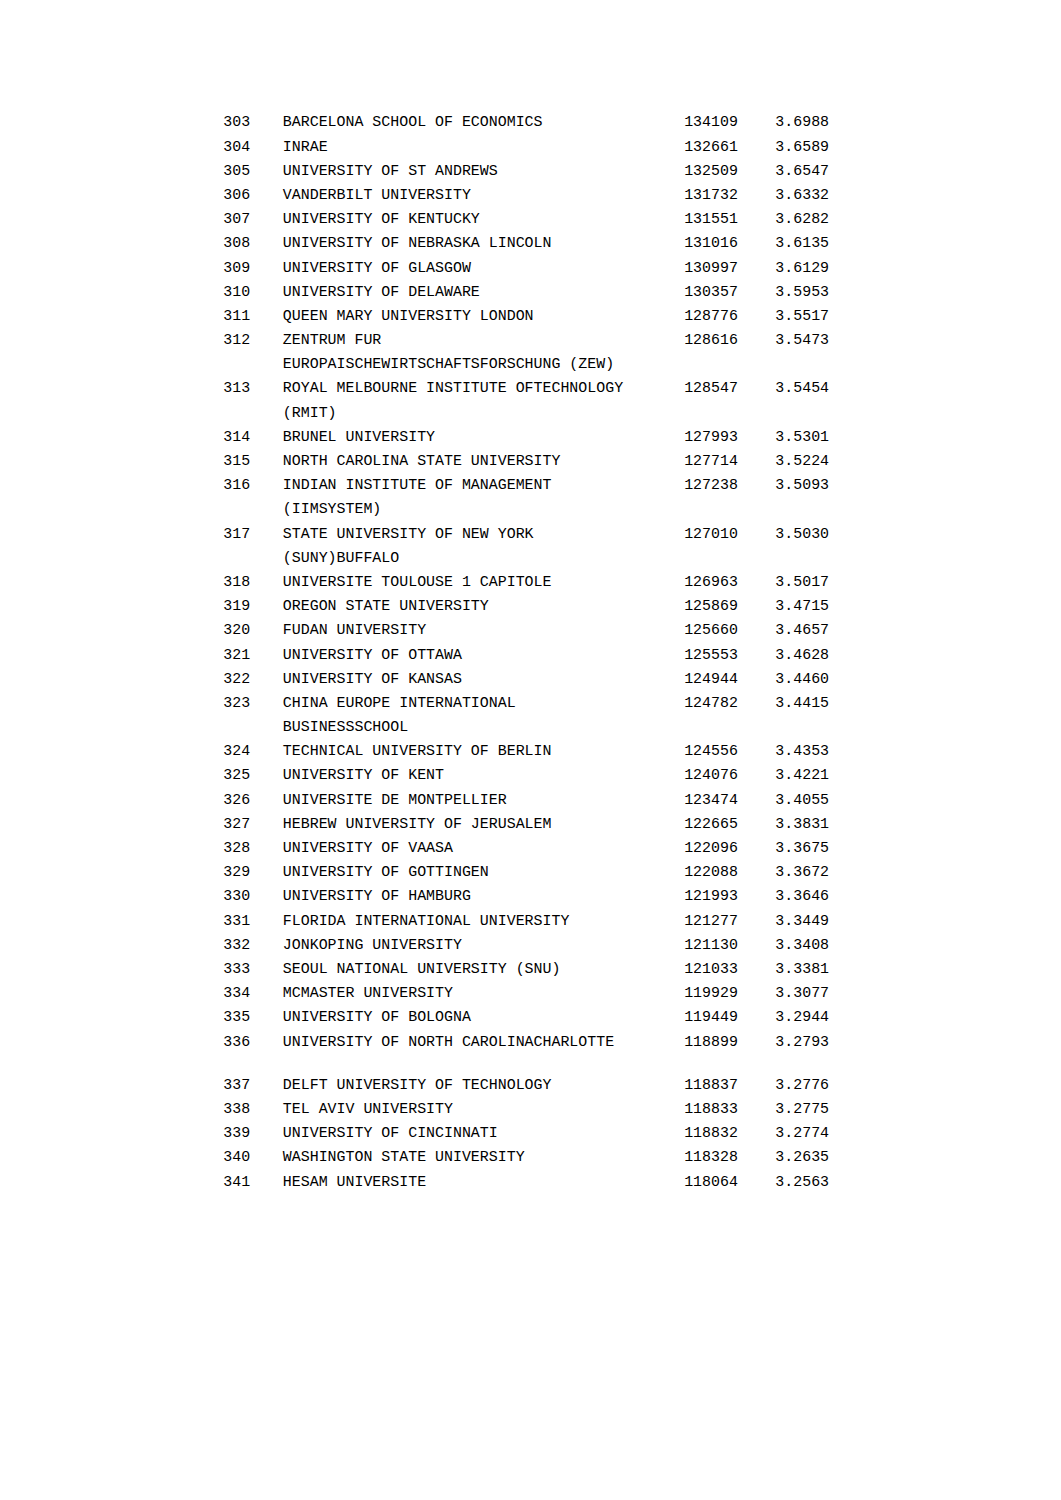| 303 | BARCELONA SCHOOL OF ECONOMICS | 134109 | 3.6988 |
| 304 | INRAE | 132661 | 3.6589 |
| 305 | UNIVERSITY OF ST ANDREWS | 132509 | 3.6547 |
| 306 | VANDERBILT UNIVERSITY | 131732 | 3.6332 |
| 307 | UNIVERSITY OF KENTUCKY | 131551 | 3.6282 |
| 308 | UNIVERSITY OF NEBRASKA LINCOLN | 131016 | 3.6135 |
| 309 | UNIVERSITY OF GLASGOW | 130997 | 3.6129 |
| 310 | UNIVERSITY OF DELAWARE | 130357 | 3.5953 |
| 311 | QUEEN MARY UNIVERSITY LONDON | 128776 | 3.5517 |
| 312 | ZENTRUM FUR EUROPAISCHEWIRTSCHAFTSFORSCHUNG (ZEW) | 128616 | 3.5473 |
| 313 | ROYAL MELBOURNE INSTITUTE OFTECHNOLOGY (RMIT) | 128547 | 3.5454 |
| 314 | BRUNEL UNIVERSITY | 127993 | 3.5301 |
| 315 | NORTH CAROLINA STATE UNIVERSITY | 127714 | 3.5224 |
| 316 | INDIAN INSTITUTE OF MANAGEMENT (IIMSYSTEM) | 127238 | 3.5093 |
| 317 | STATE UNIVERSITY OF NEW YORK (SUNY)BUFFALO | 127010 | 3.5030 |
| 318 | UNIVERSITE TOULOUSE 1 CAPITOLE | 126963 | 3.5017 |
| 319 | OREGON STATE UNIVERSITY | 125869 | 3.4715 |
| 320 | FUDAN UNIVERSITY | 125660 | 3.4657 |
| 321 | UNIVERSITY OF OTTAWA | 125553 | 3.4628 |
| 322 | UNIVERSITY OF KANSAS | 124944 | 3.4460 |
| 323 | CHINA EUROPE INTERNATIONAL BUSINESSSCHOOL | 124782 | 3.4415 |
| 324 | TECHNICAL UNIVERSITY OF BERLIN | 124556 | 3.4353 |
| 325 | UNIVERSITY OF KENT | 124076 | 3.4221 |
| 326 | UNIVERSITE DE MONTPELLIER | 123474 | 3.4055 |
| 327 | HEBREW UNIVERSITY OF JERUSALEM | 122665 | 3.3831 |
| 328 | UNIVERSITY OF VAASA | 122096 | 3.3675 |
| 329 | UNIVERSITY OF GOTTINGEN | 122088 | 3.3672 |
| 330 | UNIVERSITY OF HAMBURG | 121993 | 3.3646 |
| 331 | FLORIDA INTERNATIONAL UNIVERSITY | 121277 | 3.3449 |
| 332 | JONKOPING UNIVERSITY | 121130 | 3.3408 |
| 333 | SEOUL NATIONAL UNIVERSITY (SNU) | 121033 | 3.3381 |
| 334 | MCMASTER UNIVERSITY | 119929 | 3.3077 |
| 335 | UNIVERSITY OF BOLOGNA | 119449 | 3.2944 |
| 336 | UNIVERSITY OF NORTH CAROLINACHARLOTTE | 118899 | 3.2793 |
| 337 | DELFT UNIVERSITY OF TECHNOLOGY | 118837 | 3.2776 |
| 338 | TEL AVIV UNIVERSITY | 118833 | 3.2775 |
| 339 | UNIVERSITY OF CINCINNATI | 118832 | 3.2774 |
| 340 | WASHINGTON STATE UNIVERSITY | 118328 | 3.2635 |
| 341 | HESAM UNIVERSITE | 118064 | 3.2563 |